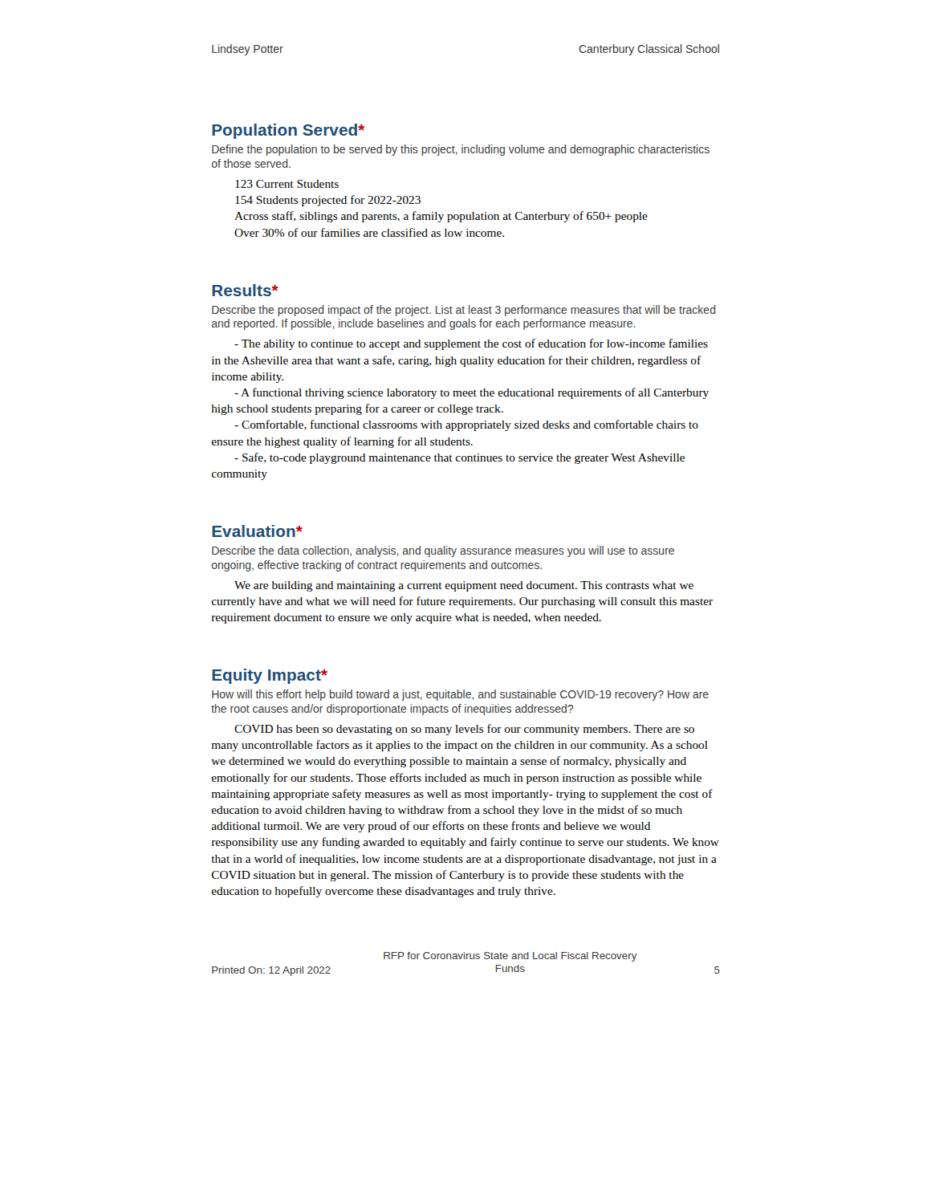Lindsey Potter Canterbury Classical School
Population Served*
Define the population to be served by this project, including volume and demographic characteristics of those served.
123 Current Students
154 Students projected for 2022-2023
Across staff, siblings and parents, a family population at Canterbury of 650+ people
Over 30% of our families are classified as low income.
Results*
Describe the proposed impact of the project. List at least 3 performance measures that will be tracked and reported. If possible, include baselines and goals for each performance measure.
- The ability to continue to accept and supplement the cost of education for low-income families in the Asheville area that want a safe, caring, high quality education for their children, regardless of income ability.
- A functional thriving science laboratory to meet the educational requirements of all Canterbury high school students preparing for a career or college track.
- Comfortable, functional classrooms with appropriately sized desks and comfortable chairs to ensure the highest quality of learning for all students.
- Safe, to-code playground maintenance that continues to service the greater West Asheville community
Evaluation*
Describe the data collection, analysis, and quality assurance measures you will use to assure ongoing, effective tracking of contract requirements and outcomes.
We are building and maintaining a current equipment need document. This contrasts what we currently have and what we will need for future requirements. Our purchasing will consult this master requirement document to ensure we only acquire what is needed, when needed.
Equity Impact*
How will this effort help build toward a just, equitable, and sustainable COVID-19 recovery? How are the root causes and/or disproportionate impacts of inequities addressed?
COVID has been so devastating on so many levels for our community members. There are so many uncontrollable factors as it applies to the impact on the children in our community. As a school we determined we would do everything possible to maintain a sense of normalcy, physically and emotionally for our students. Those efforts included as much in person instruction as possible while maintaining appropriate safety measures as well as most importantly- trying to supplement the cost of education to avoid children having to withdraw from a school they love in the midst of so much additional turmoil. We are very proud of our efforts on these fronts and believe we would responsibility use any funding awarded to equitably and fairly continue to serve our students. We know that in a world of inequalities, low income students are at a disproportionate disadvantage, not just in a COVID situation but in general. The mission of Canterbury is to provide these students with the education to hopefully overcome these disadvantages and truly thrive.
Printed On: 12 April 2022
RFP for Coronavirus State and Local Fiscal Recovery
Funds
5